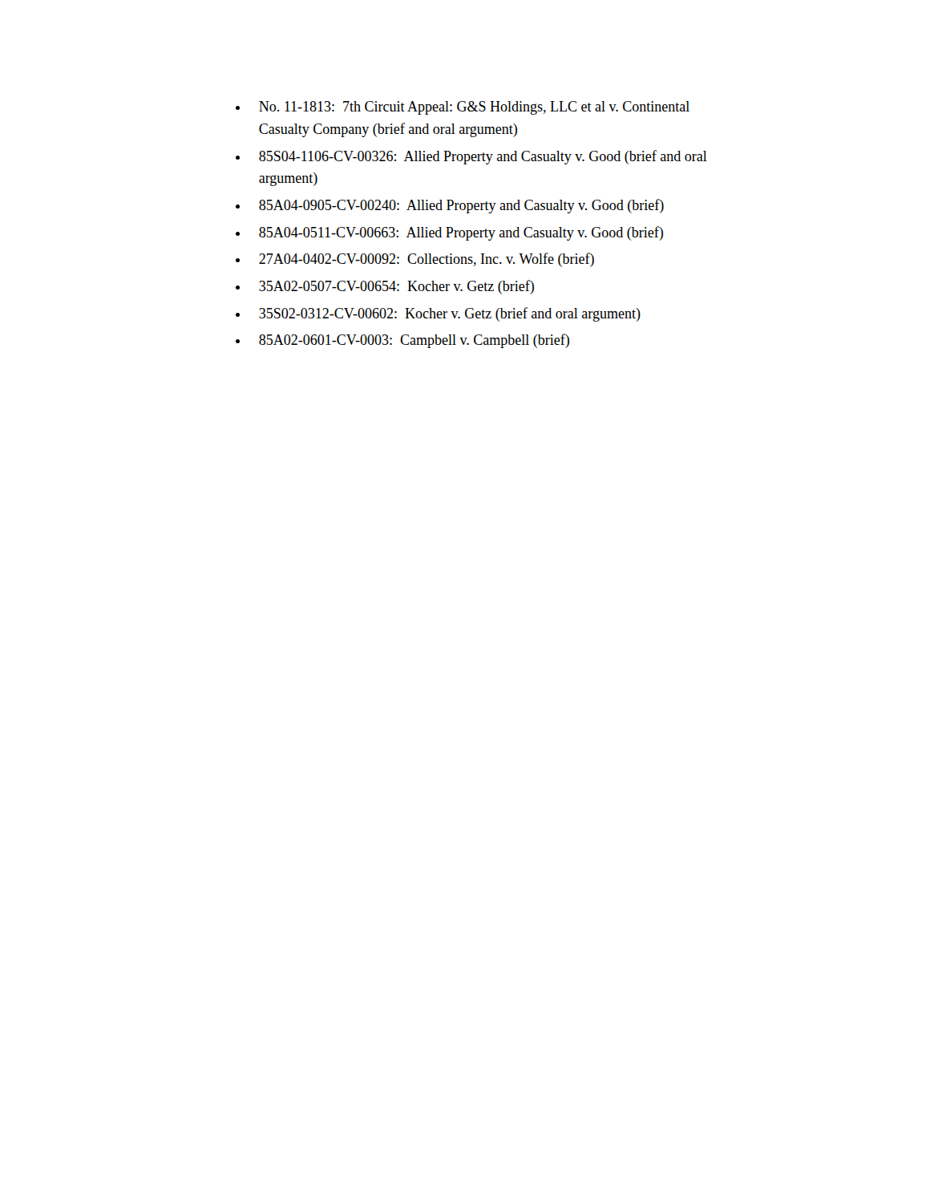No. 11-1813: 7th Circuit Appeal: G&S Holdings, LLC et al v. Continental Casualty Company (brief and oral argument)
85S04-1106-CV-00326: Allied Property and Casualty v. Good (brief and oral argument)
85A04-0905-CV-00240: Allied Property and Casualty v. Good (brief)
85A04-0511-CV-00663: Allied Property and Casualty v. Good (brief)
27A04-0402-CV-00092: Collections, Inc. v. Wolfe (brief)
35A02-0507-CV-00654: Kocher v. Getz (brief)
35S02-0312-CV-00602: Kocher v. Getz (brief and oral argument)
85A02-0601-CV-0003: Campbell v. Campbell (brief)